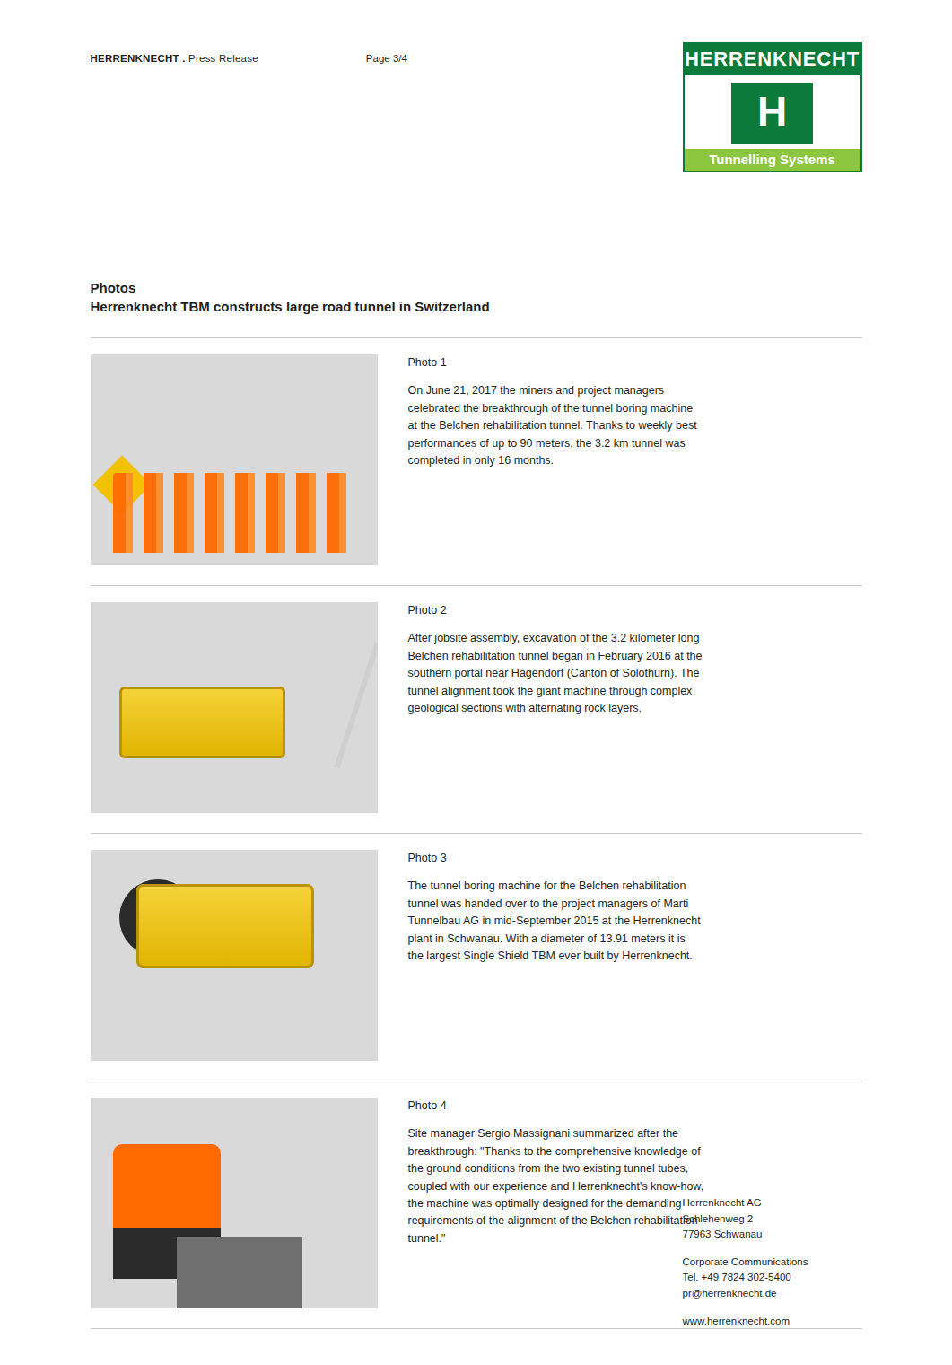HERRENKNECHT . Press Release
Page 3/4
HERRENKNECHT
H
Tunnelling Systems
Photos
Herrenknecht TBM constructs large road tunnel in Switzerland
Photo 1
On June 21, 2017 the miners and project managers celebrated the breakthrough of the tunnel boring machine at the Belchen rehabilitation tunnel. Thanks to weekly best performances of up to 90 meters, the 3.2 km tunnel was completed in only 16 months.
Photo 2
After jobsite assembly, excavation of the 3.2 kilometer long Belchen rehabilitation tunnel began in February 2016 at the southern portal near Hägendorf (Canton of Solothurn). The tunnel alignment took the giant machine through complex geological sections with alternating rock layers.
Photo 3
The tunnel boring machine for the Belchen rehabilitation tunnel was handed over to the project managers of Marti Tunnelbau AG in mid-September 2015 at the Herrenknecht plant in Schwanau. With a diameter of 13.91 meters it is the largest Single Shield TBM ever built by Herrenknecht.
Photo 4
Site manager Sergio Massignani summarized after the breakthrough: "Thanks to the comprehensive knowledge of the ground conditions from the two existing tunnel tubes, coupled with our experience and Herrenknecht's know-how, the machine was optimally designed for the demanding requirements of the alignment of the Belchen rehabilitation tunnel."
Herrenknecht AG
Schlehenweg 2
77963 Schwanau
Corporate Communications
Tel. +49 7824 302-5400
pr@herrenknecht.de
www.herrenknecht.com